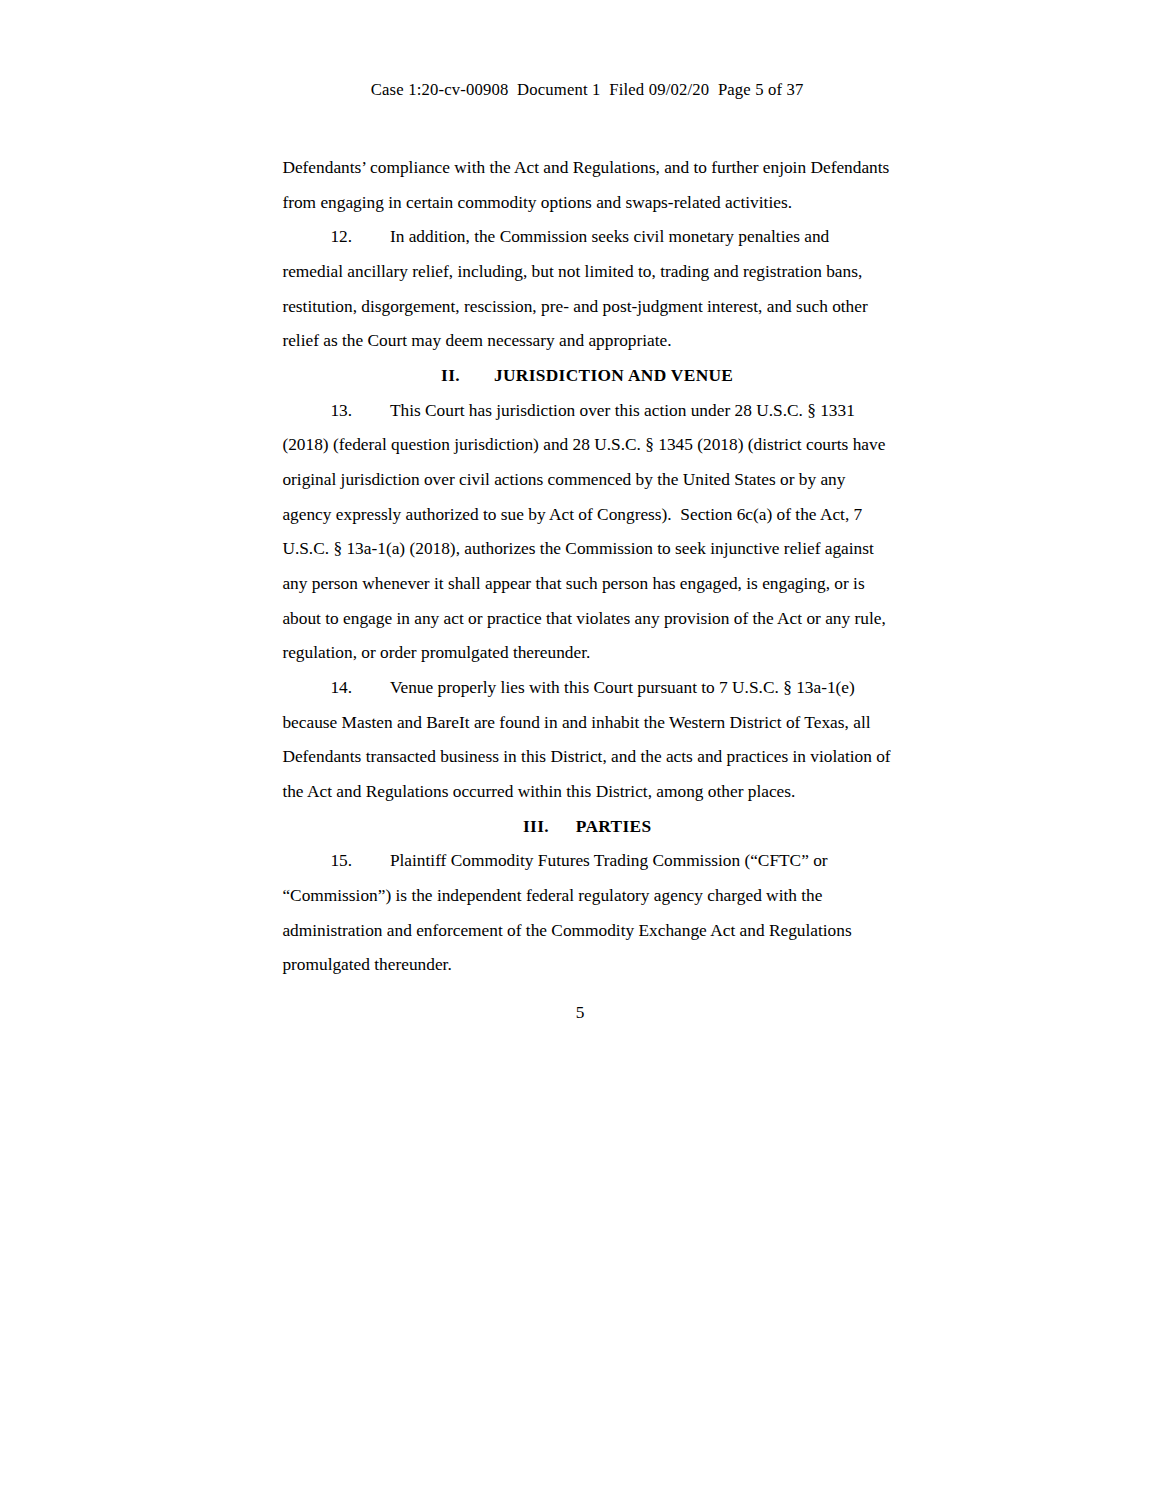Case 1:20-cv-00908 Document 1 Filed 09/02/20 Page 5 of 37
Defendants’ compliance with the Act and Regulations, and to further enjoin Defendants from engaging in certain commodity options and swaps-related activities.
12. In addition, the Commission seeks civil monetary penalties and remedial ancillary relief, including, but not limited to, trading and registration bans, restitution, disgorgement, rescission, pre- and post-judgment interest, and such other relief as the Court may deem necessary and appropriate.
II. JURISDICTION AND VENUE
13. This Court has jurisdiction over this action under 28 U.S.C. § 1331 (2018) (federal question jurisdiction) and 28 U.S.C. § 1345 (2018) (district courts have original jurisdiction over civil actions commenced by the United States or by any agency expressly authorized to sue by Act of Congress). Section 6c(a) of the Act, 7 U.S.C. § 13a-1(a) (2018), authorizes the Commission to seek injunctive relief against any person whenever it shall appear that such person has engaged, is engaging, or is about to engage in any act or practice that violates any provision of the Act or any rule, regulation, or order promulgated thereunder.
14. Venue properly lies with this Court pursuant to 7 U.S.C. § 13a-1(e) because Masten and BareIt are found in and inhabit the Western District of Texas, all Defendants transacted business in this District, and the acts and practices in violation of the Act and Regulations occurred within this District, among other places.
III. PARTIES
15. Plaintiff Commodity Futures Trading Commission (“CFTC” or “Commission”) is the independent federal regulatory agency charged with the administration and enforcement of the Commodity Exchange Act and Regulations promulgated thereunder.
5